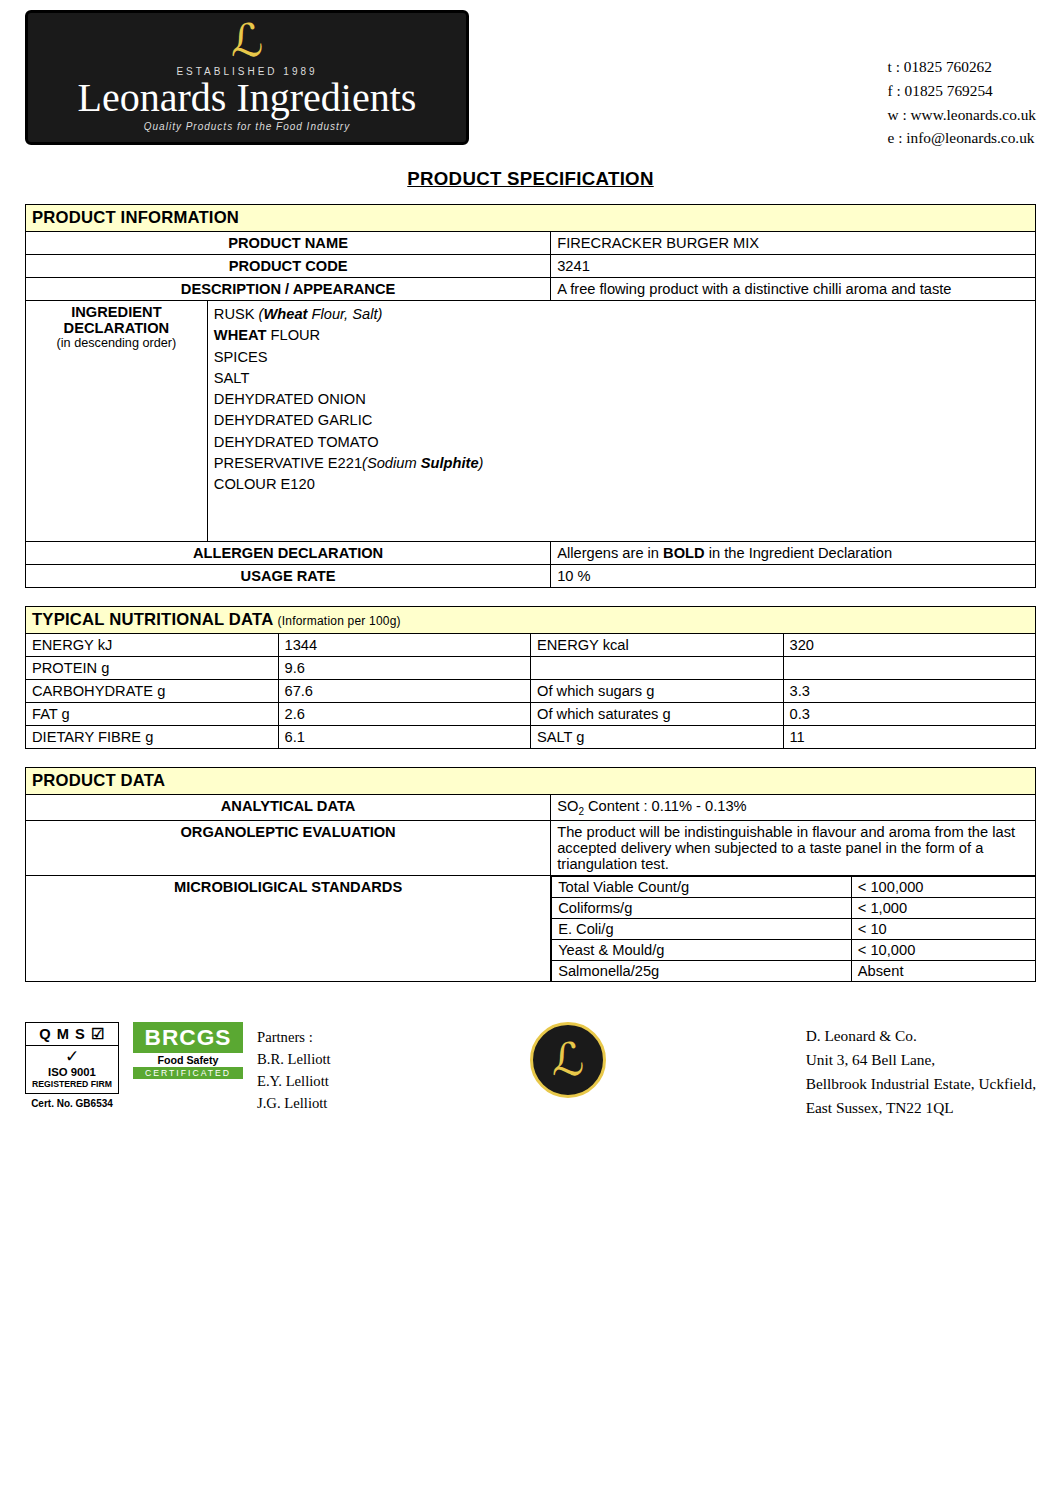ℒ
ESTABLISHED 1989
Leonards Ingredients
Quality Products for the Food Industry
t : 01825 760262
f : 01825 769254
w : www.leonards.co.uk
e : info@leonards.co.uk
PRODUCT SPECIFICATION
| PRODUCT INFORMATION |
| PRODUCT NAME | FIRECRACKER BURGER MIX |
| PRODUCT CODE | 3241 |
| DESCRIPTION / APPEARANCE | A free flowing product with a distinctive chilli aroma and taste |
| INGREDIENT DECLARATION (in descending order) | RUSK ( Wheat Flour, Salt) WHEAT FLOUR SPICES SALT DEHYDRATED ONION DEHYDRATED GARLIC DEHYDRATED TOMATO PRESERVATIVE E221 (Sodium Sulphite ) COLOUR E120 |
| ALLERGEN DECLARATION | Allergens are in BOLD in the Ingredient Declaration |
| USAGE RATE | 10 % |
| TYPICAL NUTRITIONAL DATA (Information per 100g) |
| ENERGY kJ | 1344 | ENERGY kcal | 320 |
| PROTEIN g | 9.6 | | |
| CARBOHYDRATE g | 67.6 | Of which sugars g | 3.3 |
| FAT g | 2.6 | Of which saturates g | 0.3 |
| DIETARY FIBRE g | 6.1 | SALT g | 11 |
| PRODUCT DATA |
| ANALYTICAL DATA | SO 2 Content : 0.11% - 0.13% |
| ORGANOLEPTIC EVALUATION | The product will be indistinguishable in flavour and aroma from the last accepted delivery when subjected to a taste panel in the form of a triangulation test. |
| MICROBIOLIGICAL STANDARDS | / Total Viable Count/g / < 100,000 / / Coliforms/g / < 1,000 / / E. Coli/g / < 10 / / Yeast & Mould/g / < 10,000 / / Salmonella/25g / Absent / |
Q M S ☑
✓
ISO 9001
REGISTERED FIRM
Cert. No. GB6534
BRCGS
Food Safety
CERTIFICATED
Partners :
B.R. Lelliott
E.Y. Lelliott
J.G. Lelliott
ℒ
D. Leonard & Co.
Unit 3, 64 Bell Lane,
Bellbrook Industrial Estate, Uckfield,
East Sussex, TN22 1QL